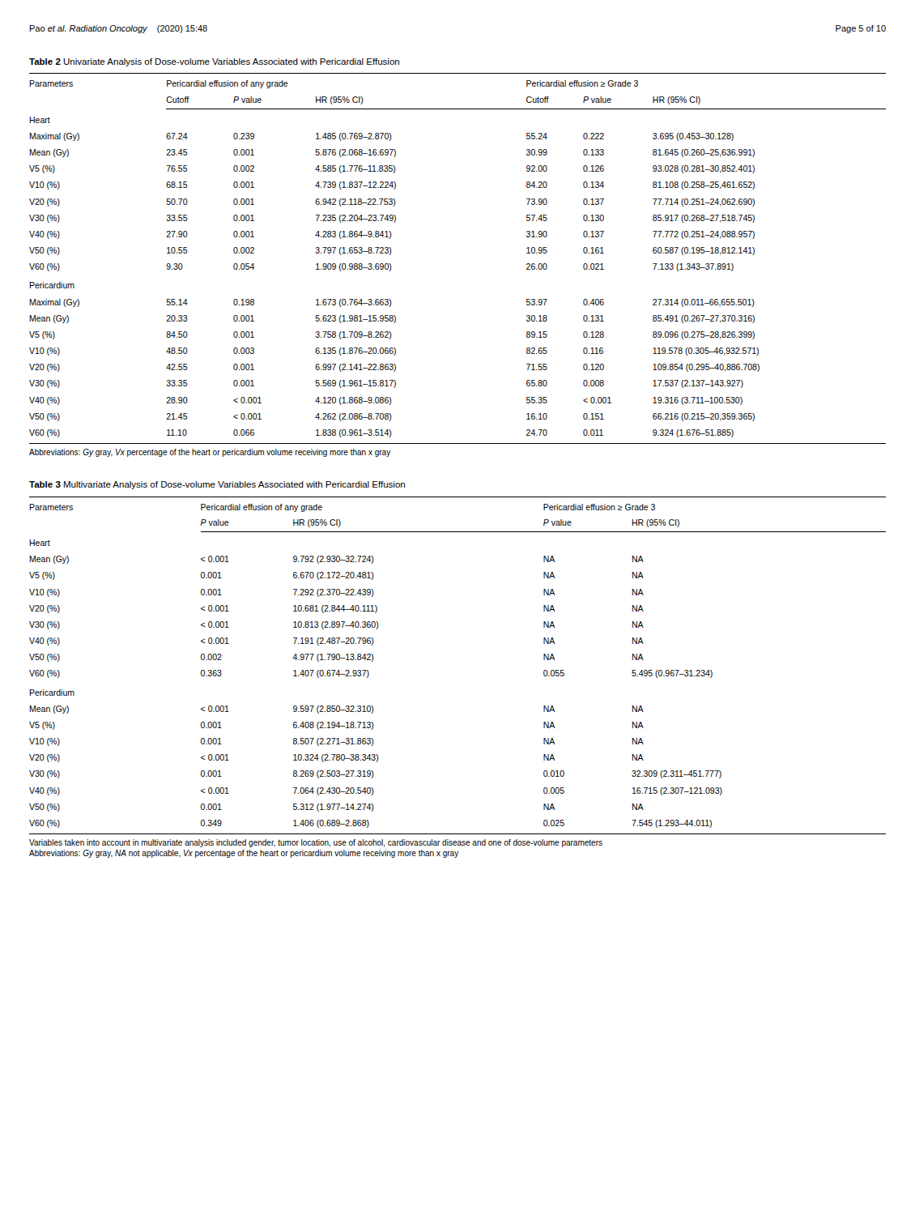Pao et al. Radiation Oncology (2020) 15:48
Page 5 of 10
Table 2 Univariate Analysis of Dose-volume Variables Associated with Pericardial Effusion
| Parameters | Pericardial effusion of any grade | Pericardial effusion ≥ Grade 3 |
| --- | --- | --- |
| Cutoff | P value | HR (95% CI) | Cutoff | P value | HR (95% CI) |
| Heart |
| Maximal (Gy) | 67.24 | 0.239 | 1.485 (0.769–2.870) | 55.24 | 0.222 | 3.695 (0.453–30.128) |
| Mean (Gy) | 23.45 | 0.001 | 5.876 (2.068–16.697) | 30.99 | 0.133 | 81.645 (0.260–25,636.991) |
| V5 (%) | 76.55 | 0.002 | 4.585 (1.776–11.835) | 92.00 | 0.126 | 93.028 (0.281–30,852.401) |
| V10 (%) | 68.15 | 0.001 | 4.739 (1.837–12.224) | 84.20 | 0.134 | 81.108 (0.258–25,461.652) |
| V20 (%) | 50.70 | 0.001 | 6.942 (2.118–22.753) | 73.90 | 0.137 | 77.714 (0.251–24,062.690) |
| V30 (%) | 33.55 | 0.001 | 7.235 (2.204–23.749) | 57.45 | 0.130 | 85.917 (0.268–27,518.745) |
| V40 (%) | 27.90 | 0.001 | 4.283 (1.864–9.841) | 31.90 | 0.137 | 77.772 (0.251–24,088.957) |
| V50 (%) | 10.55 | 0.002 | 3.797 (1.653–8.723) | 10.95 | 0.161 | 60.587 (0.195–18,812.141) |
| V60 (%) | 9.30 | 0.054 | 1.909 (0.988–3.690) | 26.00 | 0.021 | 7.133 (1.343–37.891) |
| Pericardium |
| Maximal (Gy) | 55.14 | 0.198 | 1.673 (0.764–3.663) | 53.97 | 0.406 | 27.314 (0.011–66,655.501) |
| Mean (Gy) | 20.33 | 0.001 | 5.623 (1.981–15.958) | 30.18 | 0.131 | 85.491 (0.267–27,370.316) |
| V5 (%) | 84.50 | 0.001 | 3.758 (1.709–8.262) | 89.15 | 0.128 | 89.096 (0.275–28,826.399) |
| V10 (%) | 48.50 | 0.003 | 6.135 (1.876–20.066) | 82.65 | 0.116 | 119.578 (0.305–46,932.571) |
| V20 (%) | 42.55 | 0.001 | 6.997 (2.141–22.863) | 71.55 | 0.120 | 109.854 (0.295–40,886.708) |
| V30 (%) | 33.35 | 0.001 | 5.569 (1.961–15.817) | 65.80 | 0.008 | 17.537 (2.137–143.927) |
| V40 (%) | 28.90 | < 0.001 | 4.120 (1.868–9.086) | 55.35 | < 0.001 | 19.316 (3.711–100.530) |
| V50 (%) | 21.45 | < 0.001 | 4.262 (2.086–8.708) | 16.10 | 0.151 | 66.216 (0.215–20,359.365) |
| V60 (%) | 11.10 | 0.066 | 1.838 (0.961–3.514) | 24.70 | 0.011 | 9.324 (1.676–51.885) |
Abbreviations: Gy gray, Vx percentage of the heart or pericardium volume receiving more than x gray
Table 3 Multivariate Analysis of Dose-volume Variables Associated with Pericardial Effusion
| Parameters | Pericardial effusion of any grade | Pericardial effusion ≥ Grade 3 |
| --- | --- | --- |
| P value | HR (95% CI) | P value | HR (95% CI) |
| Heart |
| Mean (Gy) | < 0.001 | 9.792 (2.930–32.724) | NA | NA |
| V5 (%) | 0.001 | 6.670 (2.172–20.481) | NA | NA |
| V10 (%) | 0.001 | 7.292 (2.370–22.439) | NA | NA |
| V20 (%) | < 0.001 | 10.681 (2.844–40.111) | NA | NA |
| V30 (%) | < 0.001 | 10.813 (2.897–40.360) | NA | NA |
| V40 (%) | < 0.001 | 7.191 (2.487–20.796) | NA | NA |
| V50 (%) | 0.002 | 4.977 (1.790–13.842) | NA | NA |
| V60 (%) | 0.363 | 1.407 (0.674–2.937) | 0.055 | 5.495 (0.967–31.234) |
| Pericardium |
| Mean (Gy) | < 0.001 | 9.597 (2.850–32.310) | NA | NA |
| V5 (%) | 0.001 | 6.408 (2.194–18.713) | NA | NA |
| V10 (%) | 0.001 | 8.507 (2.271–31.863) | NA | NA |
| V20 (%) | < 0.001 | 10.324 (2.780–38.343) | NA | NA |
| V30 (%) | 0.001 | 8.269 (2.503–27.319) | 0.010 | 32.309 (2.311–451.777) |
| V40 (%) | < 0.001 | 7.064 (2.430–20.540) | 0.005 | 16.715 (2.307–121.093) |
| V50 (%) | 0.001 | 5.312 (1.977–14.274) | NA | NA |
| V60 (%) | 0.349 | 1.406 (0.689–2.868) | 0.025 | 7.545 (1.293–44.011) |
Variables taken into account in multivariate analysis included gender, tumor location, use of alcohol, cardiovascular disease and one of dose-volume parameters
Abbreviations: Gy gray, NA not applicable, Vx percentage of the heart or pericardium volume receiving more than x gray